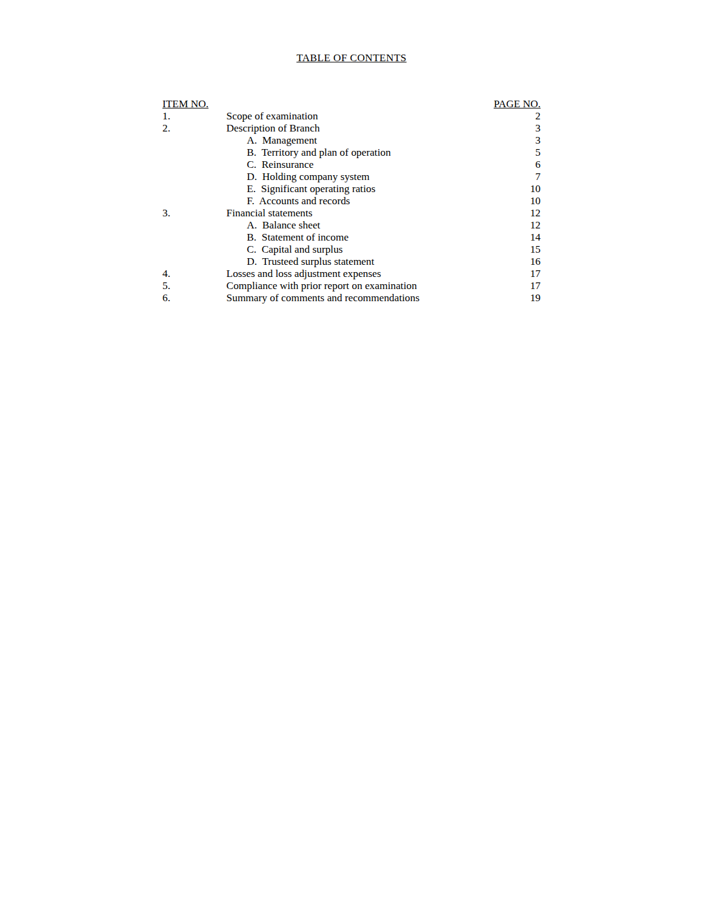TABLE OF CONTENTS
| ITEM NO. | | PAGE NO. |
| 1. | Scope of examination | 2 |
| 2. | Description of Branch | 3 |
| | A. Management | 3 |
| | B. Territory and plan of operation | 5 |
| | C. Reinsurance | 6 |
| | D. Holding company system | 7 |
| | E. Significant operating ratios | 10 |
| | F. Accounts and records | 10 |
| 3. | Financial statements | 12 |
| | A. Balance sheet | 12 |
| | B. Statement of income | 14 |
| | C. Capital and surplus | 15 |
| | D. Trusteed surplus statement | 16 |
| 4. | Losses and loss adjustment expenses | 17 |
| 5. | Compliance with prior report on examination | 17 |
| 6. | Summary of comments and recommendations | 19 |